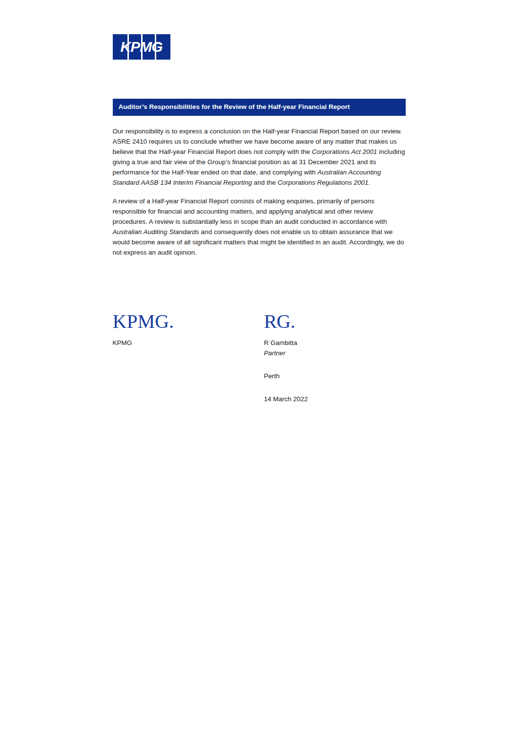KPMG
Auditor’s Responsibilities for the Review of the Half-year Financial Report
Our responsibility is to express a conclusion on the Half-year Financial Report based on our review. ASRE 2410 requires us to conclude whether we have become aware of any matter that makes us believe that the Half-year Financial Report does not comply with the Corporations Act 2001 including giving a true and fair view of the Group’s financial position as at 31 December 2021 and its performance for the Half-Year ended on that date, and complying with Australian Accounting Standard AASB 134 Interim Financial Reporting and the Corporations Regulations 2001.
A review of a Half-year Financial Report consists of making enquiries, primarily of persons responsible for financial and accounting matters, and applying analytical and other review procedures. A review is substantially less in scope than an audit conducted in accordance with Australian Auditing Standards and consequently does not enable us to obtain assurance that we would become aware of all significant matters that might be identified in an audit. Accordingly, we do not express an audit opinion.
KPMG.
KPMG
R G .
R Gambitta
Partner
Perth
14 March 2022